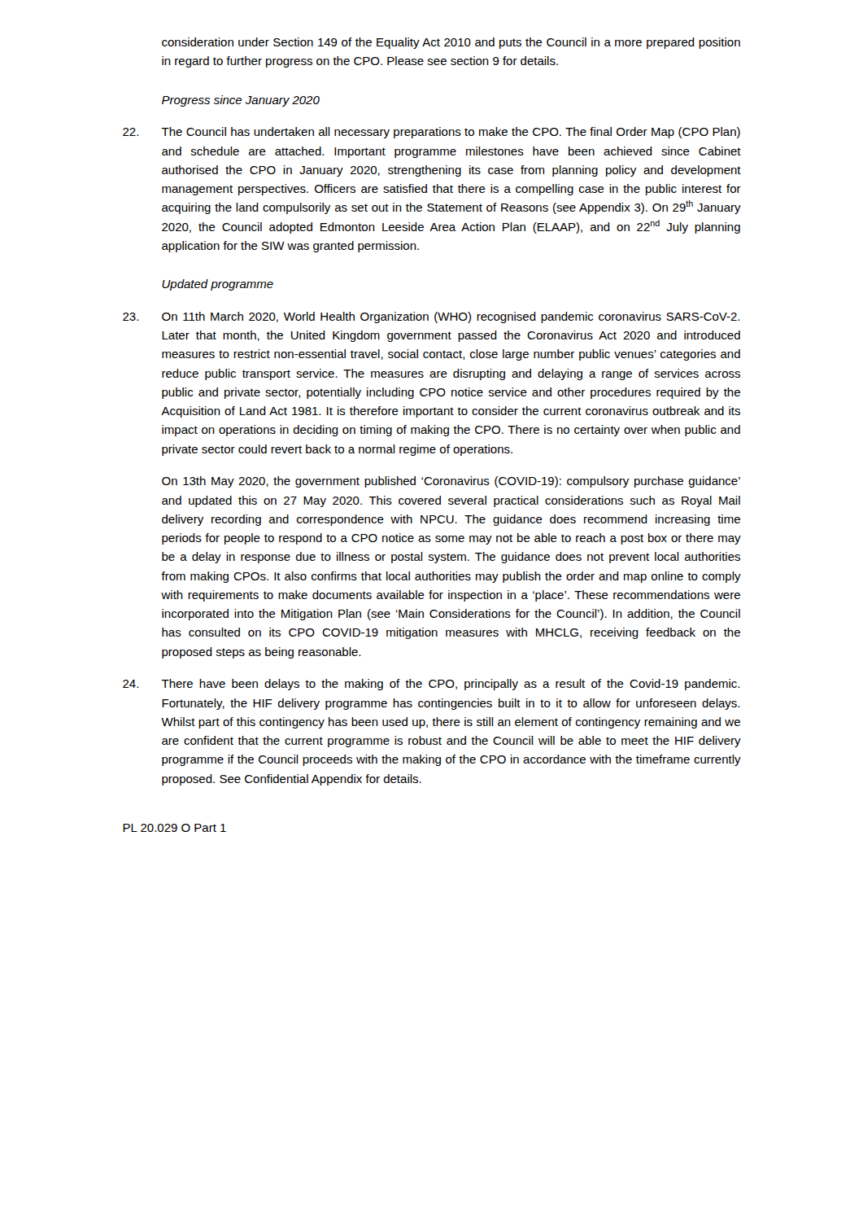consideration under Section 149 of the Equality Act 2010 and puts the Council in a more prepared position in regard to further progress on the CPO. Please see section 9 for details.
Progress since January 2020
22. The Council has undertaken all necessary preparations to make the CPO. The final Order Map (CPO Plan) and schedule are attached. Important programme milestones have been achieved since Cabinet authorised the CPO in January 2020, strengthening its case from planning policy and development management perspectives. Officers are satisfied that there is a compelling case in the public interest for acquiring the land compulsorily as set out in the Statement of Reasons (see Appendix 3). On 29th January 2020, the Council adopted Edmonton Leeside Area Action Plan (ELAAP), and on 22nd July planning application for the SIW was granted permission.
Updated programme
23. On 11th March 2020, World Health Organization (WHO) recognised pandemic coronavirus SARS-CoV-2. Later that month, the United Kingdom government passed the Coronavirus Act 2020 and introduced measures to restrict non-essential travel, social contact, close large number public venues’ categories and reduce public transport service. The measures are disrupting and delaying a range of services across public and private sector, potentially including CPO notice service and other procedures required by the Acquisition of Land Act 1981. It is therefore important to consider the current coronavirus outbreak and its impact on operations in deciding on timing of making the CPO. There is no certainty over when public and private sector could revert back to a normal regime of operations.
On 13th May 2020, the government published ‘Coronavirus (COVID-19): compulsory purchase guidance’ and updated this on 27 May 2020. This covered several practical considerations such as Royal Mail delivery recording and correspondence with NPCU. The guidance does recommend increasing time periods for people to respond to a CPO notice as some may not be able to reach a post box or there may be a delay in response due to illness or postal system. The guidance does not prevent local authorities from making CPOs. It also confirms that local authorities may publish the order and map online to comply with requirements to make documents available for inspection in a ‘place’. These recommendations were incorporated into the Mitigation Plan (see ‘Main Considerations for the Council’). In addition, the Council has consulted on its CPO COVID-19 mitigation measures with MHCLG, receiving feedback on the proposed steps as being reasonable.
24. There have been delays to the making of the CPO, principally as a result of the Covid-19 pandemic. Fortunately, the HIF delivery programme has contingencies built in to it to allow for unforeseen delays. Whilst part of this contingency has been used up, there is still an element of contingency remaining and we are confident that the current programme is robust and the Council will be able to meet the HIF delivery programme if the Council proceeds with the making of the CPO in accordance with the timeframe currently proposed. See Confidential Appendix for details.
PL 20.029 O Part 1